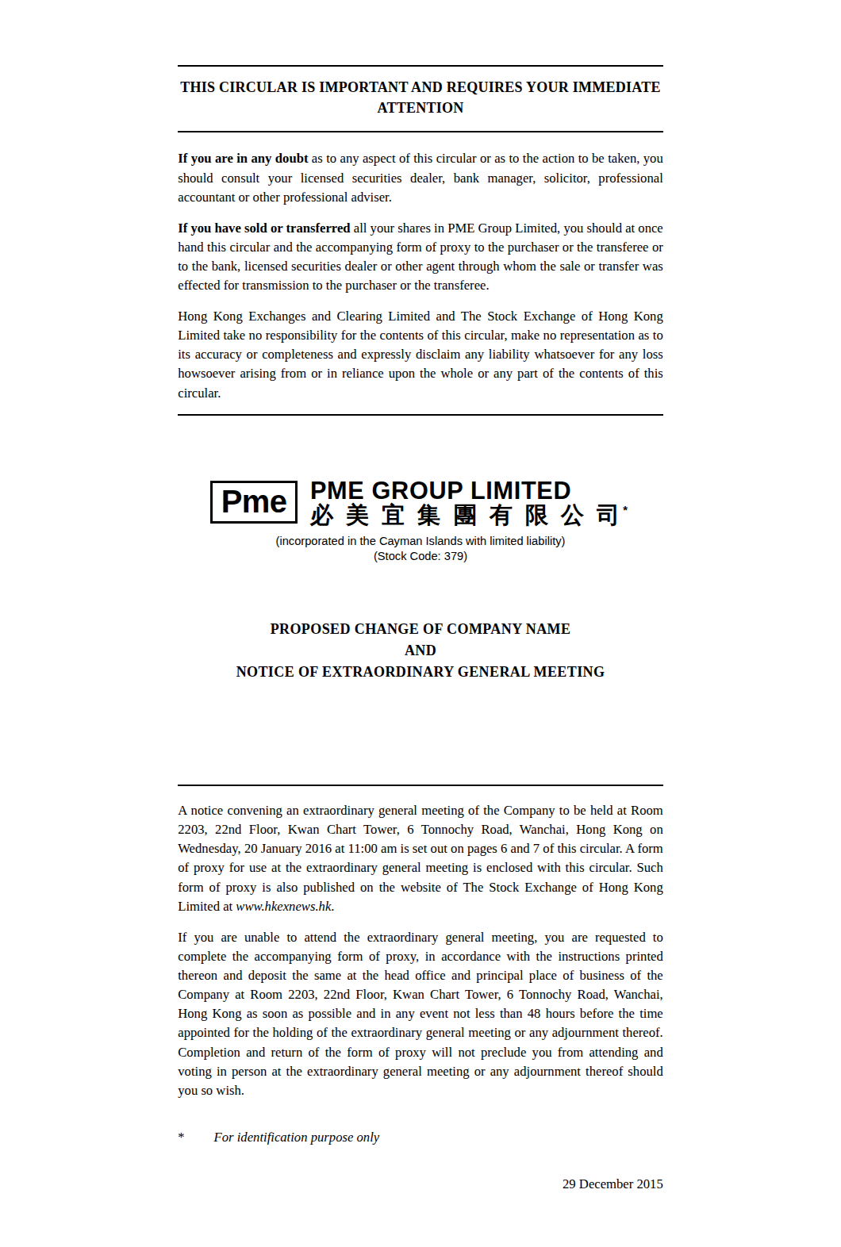THIS CIRCULAR IS IMPORTANT AND REQUIRES YOUR IMMEDIATE ATTENTION
If you are in any doubt as to any aspect of this circular or as to the action to be taken, you should consult your licensed securities dealer, bank manager, solicitor, professional accountant or other professional adviser.
If you have sold or transferred all your shares in PME Group Limited, you should at once hand this circular and the accompanying form of proxy to the purchaser or the transferee or to the bank, licensed securities dealer or other agent through whom the sale or transfer was effected for transmission to the purchaser or the transferee.
Hong Kong Exchanges and Clearing Limited and The Stock Exchange of Hong Kong Limited take no responsibility for the contents of this circular, make no representation as to its accuracy or completeness and expressly disclaim any liability whatsoever for any loss howsoever arising from or in reliance upon the whole or any part of the contents of this circular.
Pme PME GROUP LIMITED
必 美 宜 集 團 有 限 公 司*
(incorporated in the Cayman Islands with limited liability)
(Stock Code: 379)
PROPOSED CHANGE OF COMPANY NAME
AND
NOTICE OF EXTRAORDINARY GENERAL MEETING
A notice convening an extraordinary general meeting of the Company to be held at Room 2203, 22nd Floor, Kwan Chart Tower, 6 Tonnochy Road, Wanchai, Hong Kong on Wednesday, 20 January 2016 at 11:00 am is set out on pages 6 and 7 of this circular. A form of proxy for use at the extraordinary general meeting is enclosed with this circular. Such form of proxy is also published on the website of The Stock Exchange of Hong Kong Limited at www.hkexnews.hk.
If you are unable to attend the extraordinary general meeting, you are requested to complete the accompanying form of proxy, in accordance with the instructions printed thereon and deposit the same at the head office and principal place of business of the Company at Room 2203, 22nd Floor, Kwan Chart Tower, 6 Tonnochy Road, Wanchai, Hong Kong as soon as possible and in any event not less than 48 hours before the time appointed for the holding of the extraordinary general meeting or any adjournment thereof. Completion and return of the form of proxy will not preclude you from attending and voting in person at the extraordinary general meeting or any adjournment thereof should you so wish.
*For identification purpose only
29 December 2015